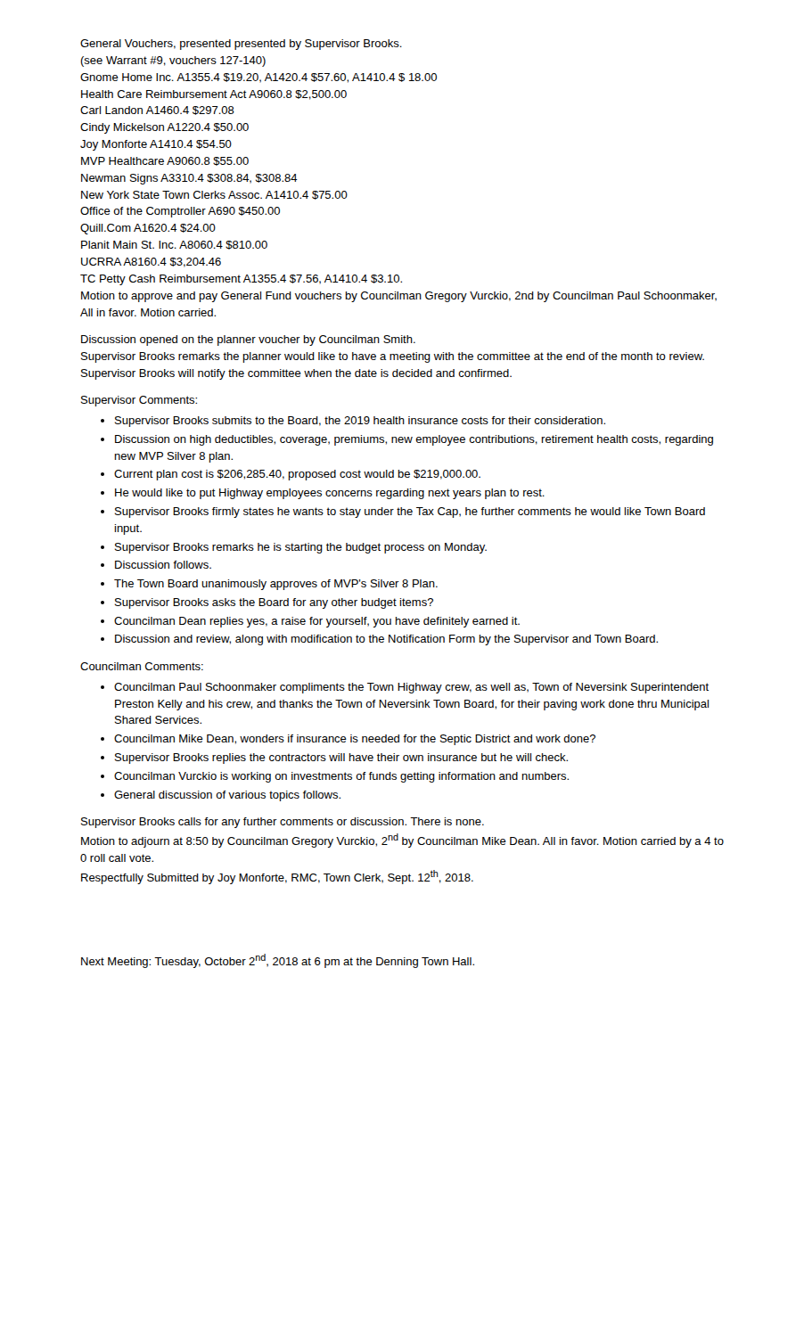General Vouchers, presented presented by Supervisor Brooks.
(see Warrant #9, vouchers 127-140)
Gnome Home Inc. A1355.4 $19.20, A1420.4 $57.60, A1410.4 $ 18.00
Health Care Reimbursement Act A9060.8 $2,500.00
Carl Landon A1460.4 $297.08
Cindy Mickelson A1220.4 $50.00
Joy Monforte A1410.4 $54.50
MVP Healthcare A9060.8 $55.00
Newman Signs A3310.4 $308.84, $308.84
New York State Town Clerks Assoc. A1410.4 $75.00
Office of the Comptroller A690 $450.00
Quill.Com A1620.4 $24.00
Planit Main St. Inc. A8060.4 $810.00
UCRRA A8160.4 $3,204.46
TC Petty Cash Reimbursement A1355.4 $7.56, A1410.4 $3.10.
Motion to approve and pay General Fund vouchers by Councilman Gregory Vurckio, 2nd by Councilman Paul Schoonmaker, All in favor. Motion carried.
Discussion opened on the planner voucher by Councilman Smith.
Supervisor Brooks remarks the planner would like to have a meeting with the committee at the end of the month to review. Supervisor Brooks will notify the committee when the date is decided and confirmed.
Supervisor Comments:
Supervisor Brooks submits to the Board, the 2019 health insurance costs for their consideration.
Discussion on high deductibles, coverage, premiums, new employee contributions, retirement health costs, regarding new MVP Silver 8 plan.
Current plan cost is $206,285.40, proposed cost would be $219,000.00.
He would like to put Highway employees concerns regarding next years plan to rest.
Supervisor Brooks firmly states he wants to stay under the Tax Cap, he further comments he would like Town Board input.
Supervisor Brooks remarks he is starting the budget process on Monday.
Discussion follows.
The Town Board unanimously approves of MVP's Silver 8 Plan.
Supervisor Brooks asks the Board for any other budget items?
Councilman Dean replies yes, a raise for yourself, you have definitely earned it.
Discussion and review, along with modification to the Notification Form by the Supervisor and Town Board.
Councilman Comments:
Councilman Paul Schoonmaker compliments the Town Highway crew, as well as, Town of Neversink Superintendent Preston Kelly and his crew, and thanks the Town of Neversink Town Board, for their paving work done thru Municipal Shared Services.
Councilman Mike Dean, wonders if insurance is needed for the Septic District and work done?
Supervisor Brooks replies the contractors will have their own insurance but he will check.
Councilman Vurckio is working on investments of funds getting information and numbers.
General discussion of various topics follows.
Supervisor Brooks calls for any further comments or discussion. There is none.
Motion to adjourn at 8:50 by Councilman Gregory Vurckio, 2nd by Councilman Mike Dean. All in favor. Motion carried by a 4 to 0 roll call vote.
Respectfully Submitted by Joy Monforte, RMC, Town Clerk, Sept. 12th, 2018.
Next Meeting: Tuesday, October 2nd, 2018 at 6 pm at the Denning Town Hall.